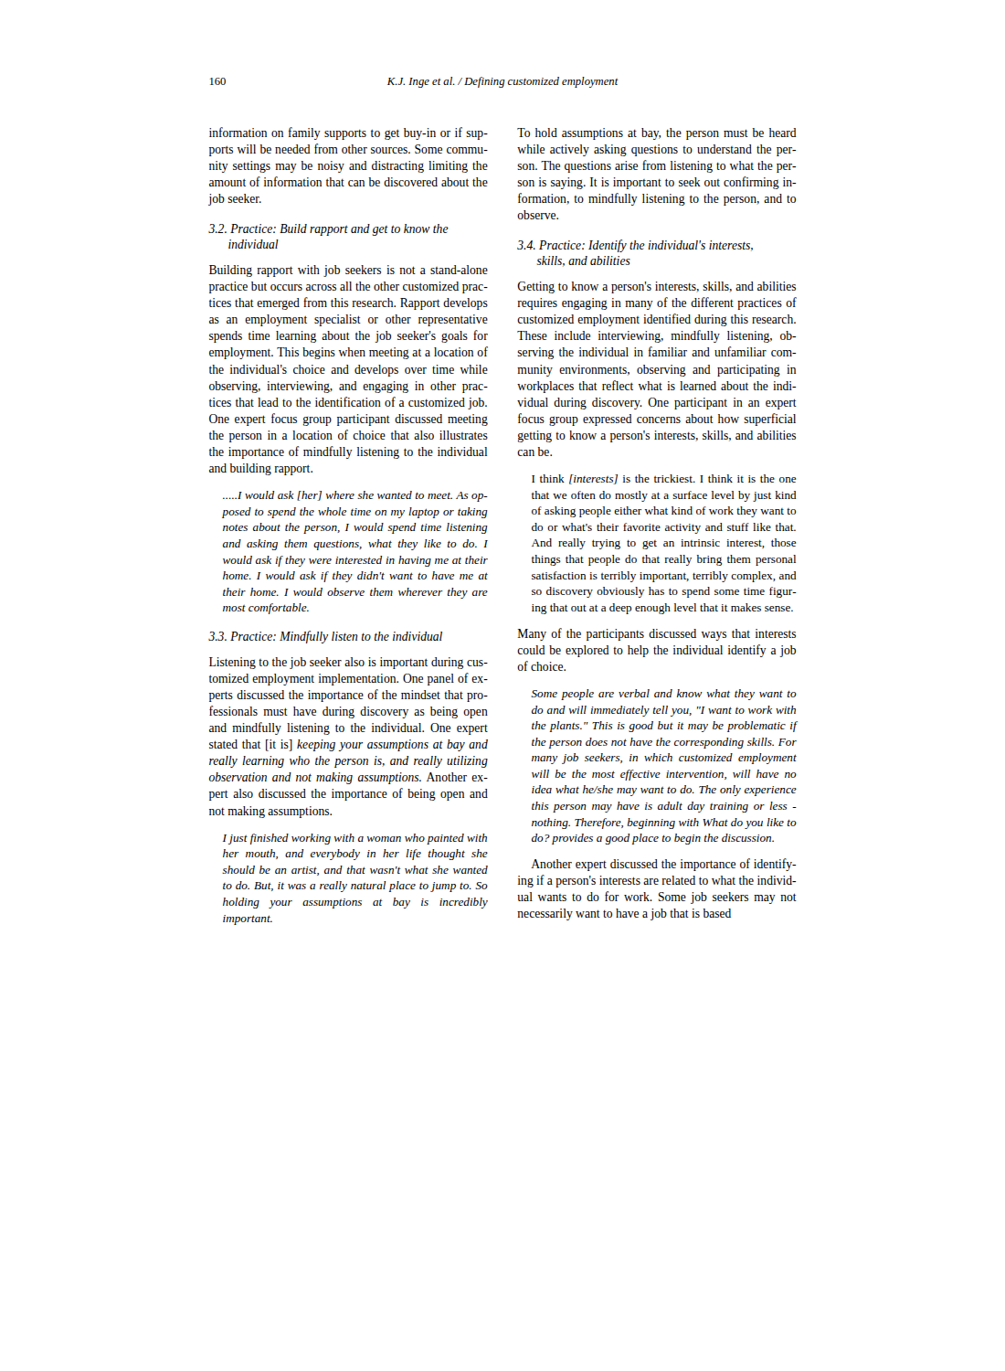160
K.J. Inge et al. / Defining customized employment
information on family supports to get buy-in or if supports will be needed from other sources. Some community settings may be noisy and distracting limiting the amount of information that can be discovered about the job seeker.
3.2. Practice: Build rapport and get to know the individual
Building rapport with job seekers is not a stand-alone practice but occurs across all the other customized practices that emerged from this research. Rapport develops as an employment specialist or other representative spends time learning about the job seeker's goals for employment. This begins when meeting at a location of the individual's choice and develops over time while observing, interviewing, and engaging in other practices that lead to the identification of a customized job. One expert focus group participant discussed meeting the person in a location of choice that also illustrates the importance of mindfully listening to the individual and building rapport.
.....I would ask [her] where she wanted to meet. As opposed to spend the whole time on my laptop or taking notes about the person, I would spend time listening and asking them questions, what they like to do. I would ask if they were interested in having me at their home. I would ask if they didn't want to have me at their home. I would observe them wherever they are most comfortable.
3.3. Practice: Mindfully listen to the individual
Listening to the job seeker also is important during customized employment implementation. One panel of experts discussed the importance of the mindset that professionals must have during discovery as being open and mindfully listening to the individual. One expert stated that [it is] keeping your assumptions at bay and really learning who the person is, and really utilizing observation and not making assumptions. Another expert also discussed the importance of being open and not making assumptions.
I just finished working with a woman who painted with her mouth, and everybody in her life thought she should be an artist, and that wasn't what she wanted to do. But, it was a really natural place to jump to. So holding your assumptions at bay is incredibly important.
To hold assumptions at bay, the person must be heard while actively asking questions to understand the person. The questions arise from listening to what the person is saying. It is important to seek out confirming information, to mindfully listening to the person, and to observe.
3.4. Practice: Identify the individual's interests, skills, and abilities
Getting to know a person's interests, skills, and abilities requires engaging in many of the different practices of customized employment identified during this research. These include interviewing, mindfully listening, observing the individual in familiar and unfamiliar community environments, observing and participating in workplaces that reflect what is learned about the individual during discovery. One participant in an expert focus group expressed concerns about how superficial getting to know a person's interests, skills, and abilities can be.
I think [interests] is the trickiest. I think it is the one that we often do mostly at a surface level by just kind of asking people either what kind of work they want to do or what's their favorite activity and stuff like that. And really trying to get an intrinsic interest, those things that people do that really bring them personal satisfaction is terribly important, terribly complex, and so discovery obviously has to spend some time figuring that out at a deep enough level that it makes sense.
Many of the participants discussed ways that interests could be explored to help the individual identify a job of choice.
Some people are verbal and know what they want to do and will immediately tell you, "I want to work with the plants." This is good but it may be problematic if the person does not have the corresponding skills. For many job seekers, in which customized employment will be the most effective intervention, will have no idea what he/she may want to do. The only experience this person may have is adult day training or less - nothing. Therefore, beginning with What do you like to do? provides a good place to begin the discussion.
Another expert discussed the importance of identifying if a person's interests are related to what the individual wants to do for work. Some job seekers may not necessarily want to have a job that is based